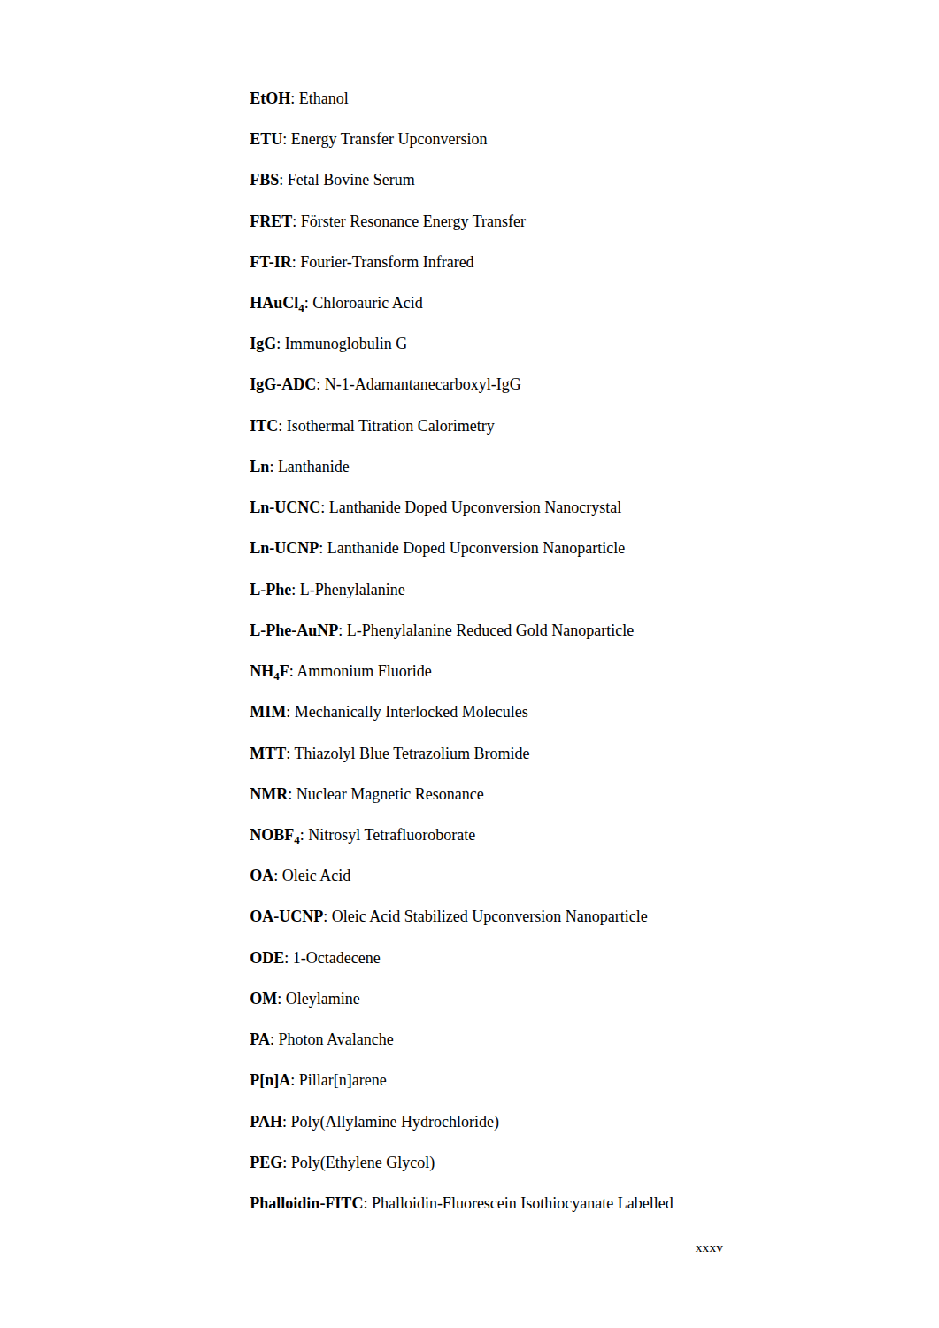EtOH
: Ethanol
ETU
: Energy Transfer Upconversion
FBS
: Fetal Bovine Serum
FRET
: Förster Resonance Energy Transfer
FT-IR
: Fourier-Transform Infrared
HAuCl4
: Chloroauric Acid
IgG
: Immunoglobulin G
IgG-ADC
: N-1-Adamantanecarboxyl-IgG
ITC
: Isothermal Titration Calorimetry
Ln
: Lanthanide
Ln-UCNC
: Lanthanide Doped Upconversion Nanocrystal
Ln-UCNP
: Lanthanide Doped Upconversion Nanoparticle
L-Phe
: L-Phenylalanine
L-Phe-AuNP
: L-Phenylalanine Reduced Gold Nanoparticle
NH4F
: Ammonium Fluoride
MIM
: Mechanically Interlocked Molecules
MTT
: Thiazolyl Blue Tetrazolium Bromide
NMR
: Nuclear Magnetic Resonance
NOBF4
: Nitrosyl Tetrafluoroborate
OA
: Oleic Acid
OA-UCNP
: Oleic Acid Stabilized Upconversion Nanoparticle
ODE
: 1-Octadecene
OM
: Oleylamine
PA
: Photon Avalanche
P[n]A
: Pillar[n]arene
PAH
: Poly(Allylamine Hydrochloride)
PEG
: Poly(Ethylene Glycol)
Phalloidin-FITC
: Phalloidin-Fluorescein Isothiocyanate Labelled
xxxv